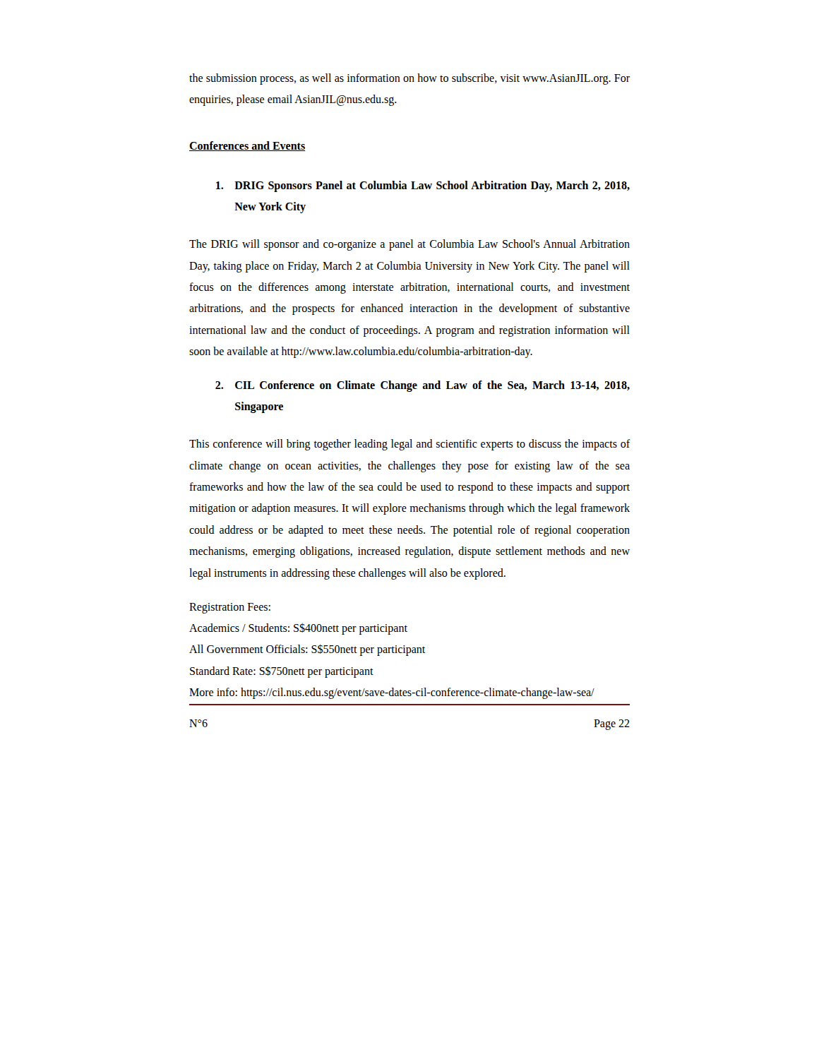the submission process, as well as information on how to subscribe, visit www.AsianJIL.org. For enquiries, please email AsianJIL@nus.edu.sg.
Conferences and Events
DRIG Sponsors Panel at Columbia Law School Arbitration Day, March 2, 2018, New York City
The DRIG will sponsor and co-organize a panel at Columbia Law School's Annual Arbitration Day, taking place on Friday, March 2 at Columbia University in New York City. The panel will focus on the differences among interstate arbitration, international courts, and investment arbitrations, and the prospects for enhanced interaction in the development of substantive international law and the conduct of proceedings. A program and registration information will soon be available at http://www.law.columbia.edu/columbia-arbitration-day.
CIL Conference on Climate Change and Law of the Sea, March 13-14, 2018, Singapore
This conference will bring together leading legal and scientific experts to discuss the impacts of climate change on ocean activities, the challenges they pose for existing law of the sea frameworks and how the law of the sea could be used to respond to these impacts and support mitigation or adaption measures. It will explore mechanisms through which the legal framework could address or be adapted to meet these needs. The potential role of regional cooperation mechanisms, emerging obligations, increased regulation, dispute settlement methods and new legal instruments in addressing these challenges will also be explored.
Registration Fees:
Academics / Students: S$400nett per participant
All Government Officials: S$550nett per participant
Standard Rate: S$750nett per participant
More info: https://cil.nus.edu.sg/event/save-dates-cil-conference-climate-change-law-sea/
N°6 Page 22